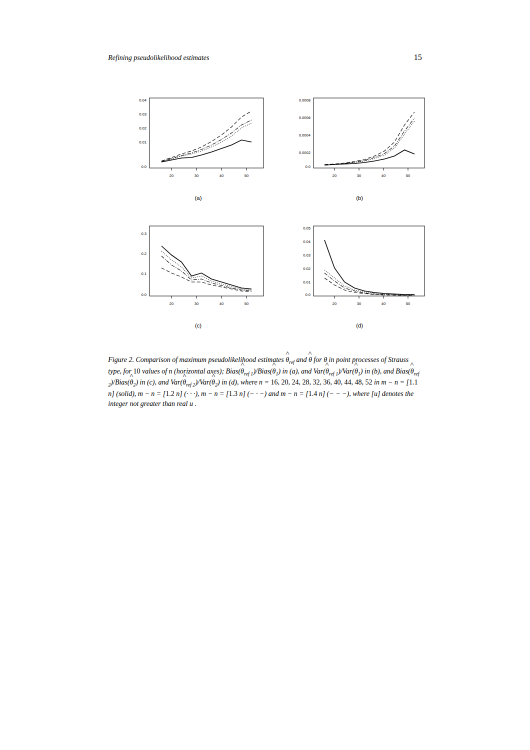Refining pseudolikelihood estimates 15
0.04 0.03 0.02 0.01 0.0 20 30 40 50
(a)
0.0008 0.0006 0.0004 0.0002 0.0 20 30 40 50
(b)
0.3 0.2 0.1 0.0 20 30 40 50
(c)
0.05 0.04 0.03 0.02 0.01 0.0 20 30 40 50
(d)
Figure 2. Comparison of maximum pseudolikelihood estimates θref and θ for θ in point processes of Strauss type, for 10 values of n (horizontal axes); Bias(θref 1)/Bias(θ1) in (a), and Var(θref 1)/Var(θ1) in (b), and Bias(θref 2)/Bias(θ2) in (c), and Var(θref 2)/Var(θ2) in (d), where n = 16, 20, 24, 28, 32, 36, 40, 44, 48, 52 in m − n = [1.1 n] (solid), m − n = [1.2 n] (· · ·), m − n = [1.3 n] (− · −) and m − n = [1.4 n] (− − −), where [u] denotes the integer not greater than real u .